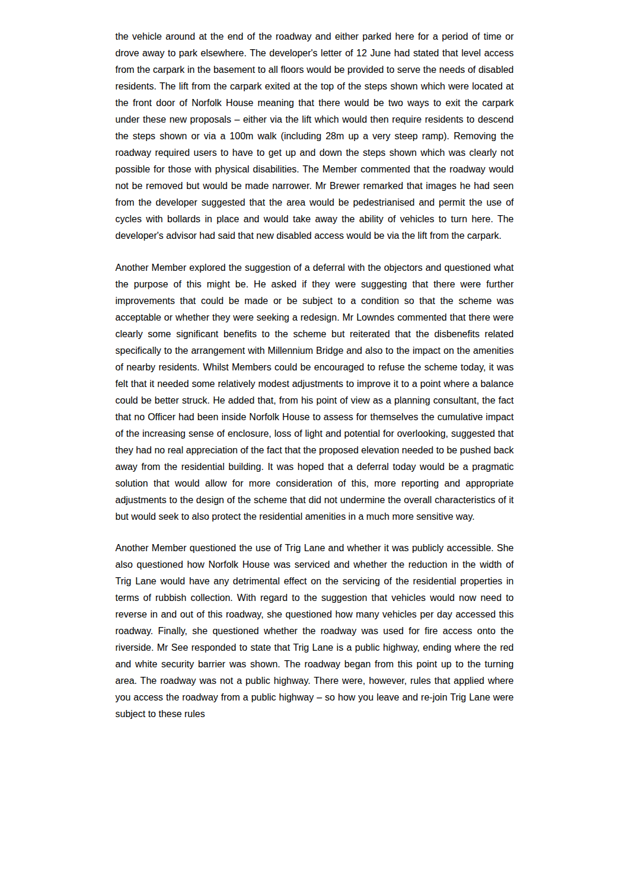the vehicle around at the end of the roadway and either parked here for a period of time or drove away to park elsewhere. The developer's letter of 12 June had stated that level access from the carpark in the basement to all floors would be provided to serve the needs of disabled residents. The lift from the carpark exited at the top of the steps shown which were located at the front door of Norfolk House meaning that there would be two ways to exit the carpark under these new proposals – either via the lift which would then require residents to descend the steps shown or via a 100m walk (including 28m up a very steep ramp). Removing the roadway required users to have to get up and down the steps shown which was clearly not possible for those with physical disabilities. The Member commented that the roadway would not be removed but would be made narrower. Mr Brewer remarked that images he had seen from the developer suggested that the area would be pedestrianised and permit the use of cycles with bollards in place and would take away the ability of vehicles to turn here. The developer's advisor had said that new disabled access would be via the lift from the carpark.
Another Member explored the suggestion of a deferral with the objectors and questioned what the purpose of this might be. He asked if they were suggesting that there were further improvements that could be made or be subject to a condition so that the scheme was acceptable or whether they were seeking a redesign. Mr Lowndes commented that there were clearly some significant benefits to the scheme but reiterated that the disbenefits related specifically to the arrangement with Millennium Bridge and also to the impact on the amenities of nearby residents. Whilst Members could be encouraged to refuse the scheme today, it was felt that it needed some relatively modest adjustments to improve it to a point where a balance could be better struck. He added that, from his point of view as a planning consultant, the fact that no Officer had been inside Norfolk House to assess for themselves the cumulative impact of the increasing sense of enclosure, loss of light and potential for overlooking, suggested that they had no real appreciation of the fact that the proposed elevation needed to be pushed back away from the residential building. It was hoped that a deferral today would be a pragmatic solution that would allow for more consideration of this, more reporting and appropriate adjustments to the design of the scheme that did not undermine the overall characteristics of it but would seek to also protect the residential amenities in a much more sensitive way.
Another Member questioned the use of Trig Lane and whether it was publicly accessible. She also questioned how Norfolk House was serviced and whether the reduction in the width of Trig Lane would have any detrimental effect on the servicing of the residential properties in terms of rubbish collection. With regard to the suggestion that vehicles would now need to reverse in and out of this roadway, she questioned how many vehicles per day accessed this roadway. Finally, she questioned whether the roadway was used for fire access onto the riverside. Mr See responded to state that Trig Lane is a public highway, ending where the red and white security barrier was shown. The roadway began from this point up to the turning area. The roadway was not a public highway. There were, however, rules that applied where you access the roadway from a public highway – so how you leave and re-join Trig Lane were subject to these rules